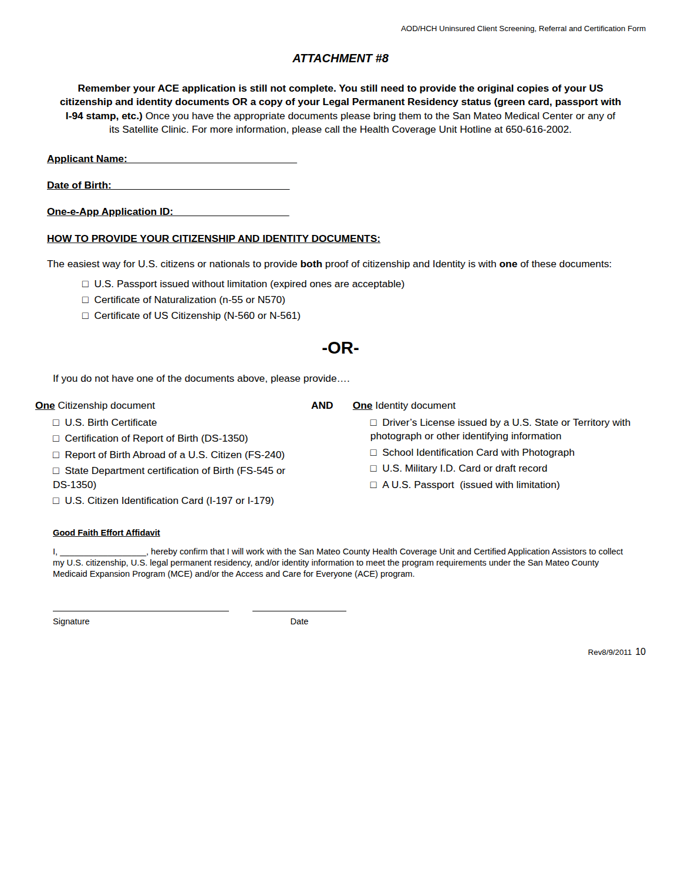AOD/HCH Uninsured Client Screening, Referral and Certification Form
ATTACHMENT #8
Remember your ACE application is still not complete. You still need to provide the original copies of your US citizenship and identity documents OR a copy of your Legal Permanent Residency status (green card, passport with I-94 stamp, etc.) Once you have the appropriate documents please bring them to the San Mateo Medical Center or any of its Satellite Clinic. For more information, please call the Health Coverage Unit Hotline at 650-616-2002.
Applicant Name:______________________________
Date of Birth: _______________________________
One-e-App Application ID: ____________________
HOW TO PROVIDE YOUR CITIZENSHIP AND IDENTITY DOCUMENTS:
The easiest way for U.S. citizens or nationals to provide both proof of citizenship and Identity is with one of these documents:
U.S. Passport issued without limitation (expired ones are acceptable)
Certificate of Naturalization (n-55 or N570)
Certificate of US Citizenship (N-560 or N-561)
-OR-
If you do not have one of the documents above, please provide….
| One Citizenship document U.S. Birth Certificate Certification of Report of Birth (DS-1350) Report of Birth Abroad of a U.S. Citizen (FS-240) State Department certification of Birth (FS-545 or DS-1350) U.S. Citizen Identification Card (I-197 or I-179) | AND | One Identity document Driver’s License issued by a U.S. State or Territory with photograph or other identifying information School Identification Card with Photograph U.S. Military I.D. Card or draft record A U.S. Passport (issued with limitation) |
Good Faith Effort Affidavit
I, __________________, hereby confirm that I will work with the San Mateo County Health Coverage Unit and Certified Application Assistors to collect my U.S. citizenship, U.S. legal permanent residency, and/or identity information to meet the program requirements under the San Mateo County Medicaid Expansion Program (MCE) and/or the Access and Care for Everyone (ACE) program.
Signature Date
Rev8/9/201110